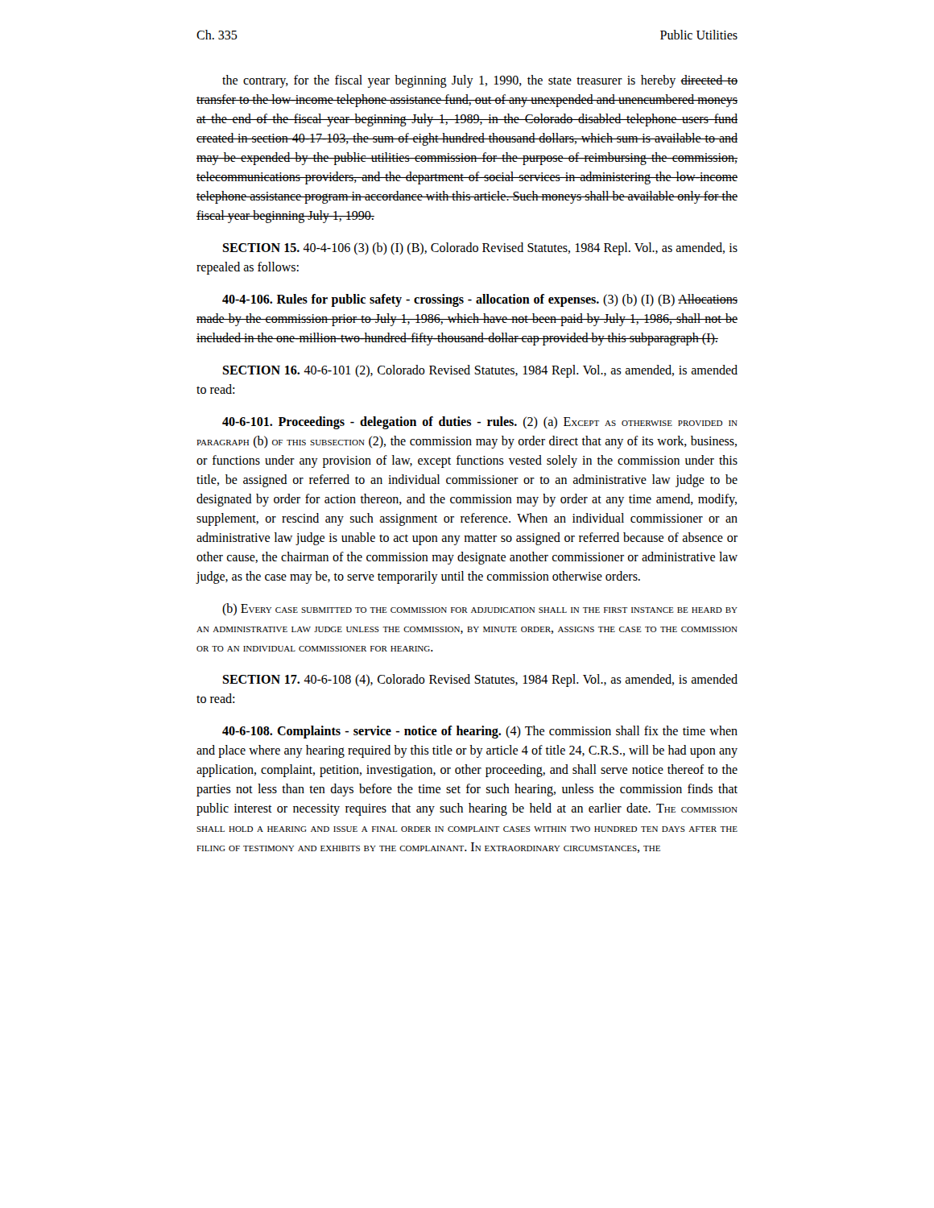Ch. 335 Public Utilities
the contrary, for the fiscal year beginning July 1, 1990, the state treasurer is hereby directed to transfer to the low-income telephone assistance fund, out of any unexpended and unencumbered moneys at the end of the fiscal year beginning July 1, 1989, in the Colorado disabled telephone users fund created in section 40-17-103, the sum of eight hundred thousand dollars, which sum is available to and may be expended by the public utilities commission for the purpose of reimbursing the commission, telecommunications providers, and the department of social services in administering the low-income telephone assistance program in accordance with this article. Such moneys shall be available only for the fiscal year beginning July 1, 1990.
SECTION 15. 40-4-106 (3) (b) (I) (B), Colorado Revised Statutes, 1984 Repl. Vol., as amended, is repealed as follows:
40-4-106. Rules for public safety - crossings - allocation of expenses. (3) (b) (I) (B) Allocations made by the commission prior to July 1, 1986, which have not been paid by July 1, 1986, shall not be included in the one-million-two-hundred-fifty-thousand-dollar cap provided by this subparagraph (I).
SECTION 16. 40-6-101 (2), Colorado Revised Statutes, 1984 Repl. Vol., as amended, is amended to read:
40-6-101. Proceedings - delegation of duties - rules. (2) (a) Except as otherwise provided in paragraph (b) of this subsection (2), the commission may by order direct that any of its work, business, or functions under any provision of law, except functions vested solely in the commission under this title, be assigned or referred to an individual commissioner or to an administrative law judge to be designated by order for action thereon, and the commission may by order at any time amend, modify, supplement, or rescind any such assignment or reference. When an individual commissioner or an administrative law judge is unable to act upon any matter so assigned or referred because of absence or other cause, the chairman of the commission may designate another commissioner or administrative law judge, as the case may be, to serve temporarily until the commission otherwise orders.
(b) Every case submitted to the commission for adjudication shall in the first instance be heard by an administrative law judge unless the commission, by minute order, assigns the case to the commission or to an individual commissioner for hearing.
SECTION 17. 40-6-108 (4), Colorado Revised Statutes, 1984 Repl. Vol., as amended, is amended to read:
40-6-108. Complaints - service - notice of hearing. (4) The commission shall fix the time when and place where any hearing required by this title or by article 4 of title 24, C.R.S., will be had upon any application, complaint, petition, investigation, or other proceeding, and shall serve notice thereof to the parties not less than ten days before the time set for such hearing, unless the commission finds that public interest or necessity requires that any such hearing be held at an earlier date. The commission shall hold a hearing and issue a final order in complaint cases within two hundred ten days after the filing of testimony and exhibits by the complainant. In extraordinary circumstances, the